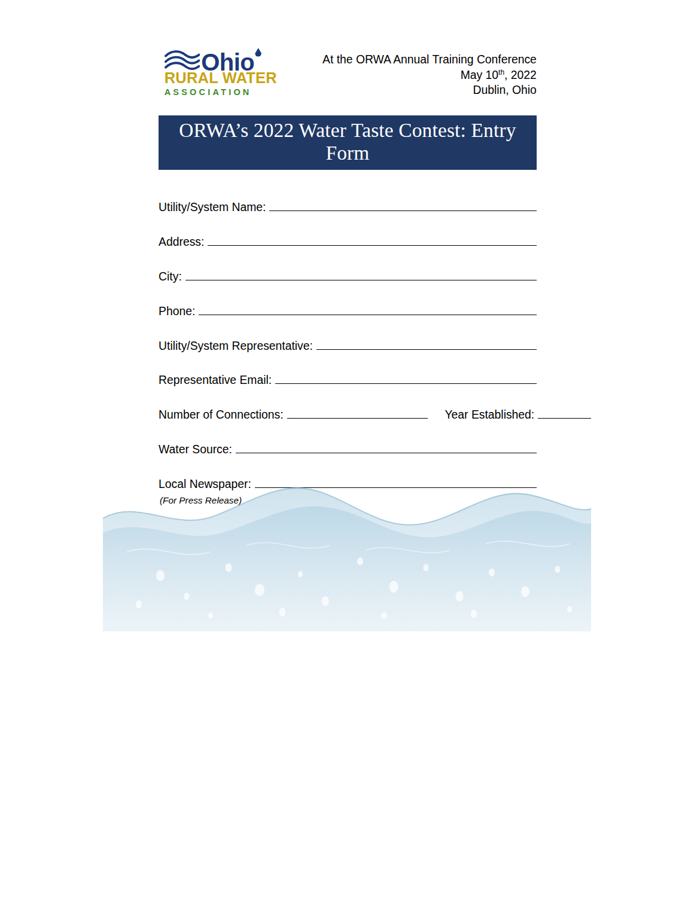Ohio
RURAL WATER
ASSOCIATION
At the ORWA Annual Training Conference
May 10th, 2022
Dublin, Ohio
ORWA’s 2022 Water Taste Contest: Entry Form
Utility/System Name:
Address:
City:
Phone:
Utility/System Representative:
Representative Email:
Number of Connections: Year Established:
Water Source:
Local Newspaper:
(For Press Release)
Submitted By: